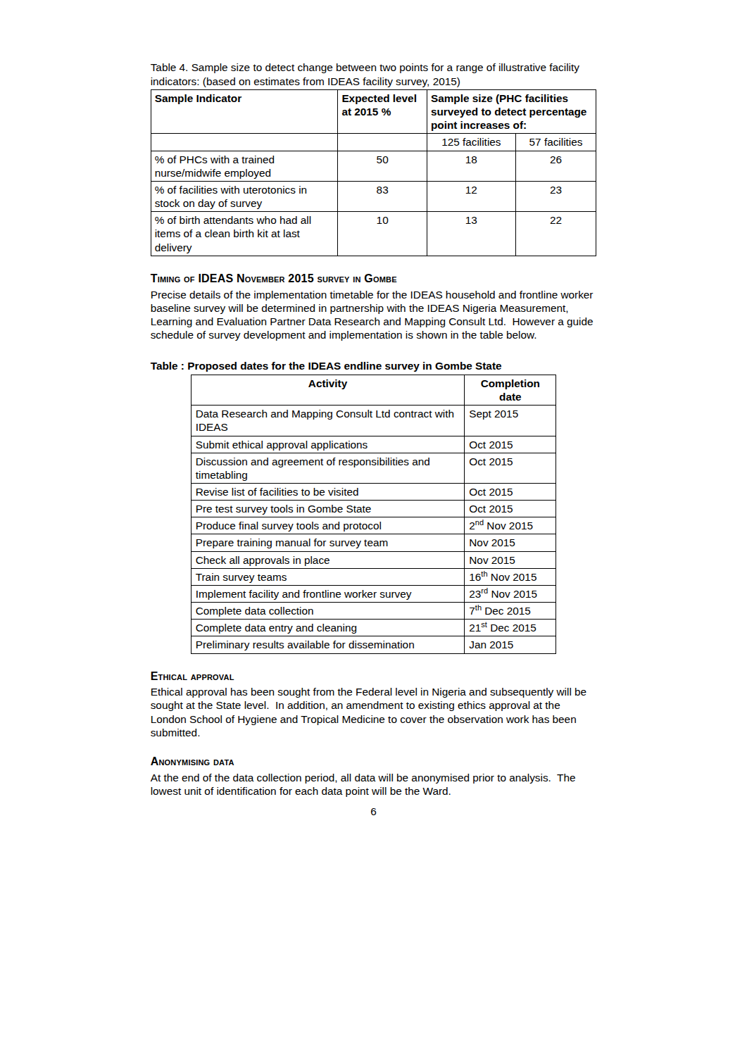Table 4. Sample size to detect change between two points for a range of illustrative facility indicators: (based on estimates from IDEAS facility survey, 2015)
| Sample Indicator | Expected level at 2015 % | Sample size (PHC facilities surveyed to detect percentage point increases of: |
| --- | --- | --- |
| | | 125 facilities | 57 facilities |
| % of PHCs with a trained nurse/midwife employed | 50 | 18 | 26 |
| % of facilities with uterotonics in stock on day of survey | 83 | 12 | 23 |
| % of birth attendants who had all items of a clean birth kit at last delivery | 10 | 13 | 22 |
Timing of IDEAS November 2015 survey in Gombe
Precise details of the implementation timetable for the IDEAS household and frontline worker baseline survey will be determined in partnership with the IDEAS Nigeria Measurement, Learning and Evaluation Partner Data Research and Mapping Consult Ltd. However a guide schedule of survey development and implementation is shown in the table below.
Table : Proposed dates for the IDEAS endline survey in Gombe State
| Activity | Completion date |
| --- | --- |
| Data Research and Mapping Consult Ltd contract with IDEAS | Sept 2015 |
| Submit ethical approval applications | Oct 2015 |
| Discussion and agreement of responsibilities and timetabling | Oct 2015 |
| Revise list of facilities to be visited | Oct 2015 |
| Pre test survey tools in Gombe State | Oct 2015 |
| Produce final survey tools and protocol | 2 nd Nov 2015 |
| Prepare training manual for survey team | Nov 2015 |
| Check all approvals in place | Nov 2015 |
| Train survey teams | 16 th Nov 2015 |
| Implement facility and frontline worker survey | 23 rd Nov 2015 |
| Complete data collection | 7 th Dec 2015 |
| Complete data entry and cleaning | 21 st Dec 2015 |
| Preliminary results available for dissemination | Jan 2015 |
Ethical approval
Ethical approval has been sought from the Federal level in Nigeria and subsequently will be sought at the State level. In addition, an amendment to existing ethics approval at the London School of Hygiene and Tropical Medicine to cover the observation work has been submitted.
Anonymising data
At the end of the data collection period, all data will be anonymised prior to analysis. The lowest unit of identification for each data point will be the Ward.
6